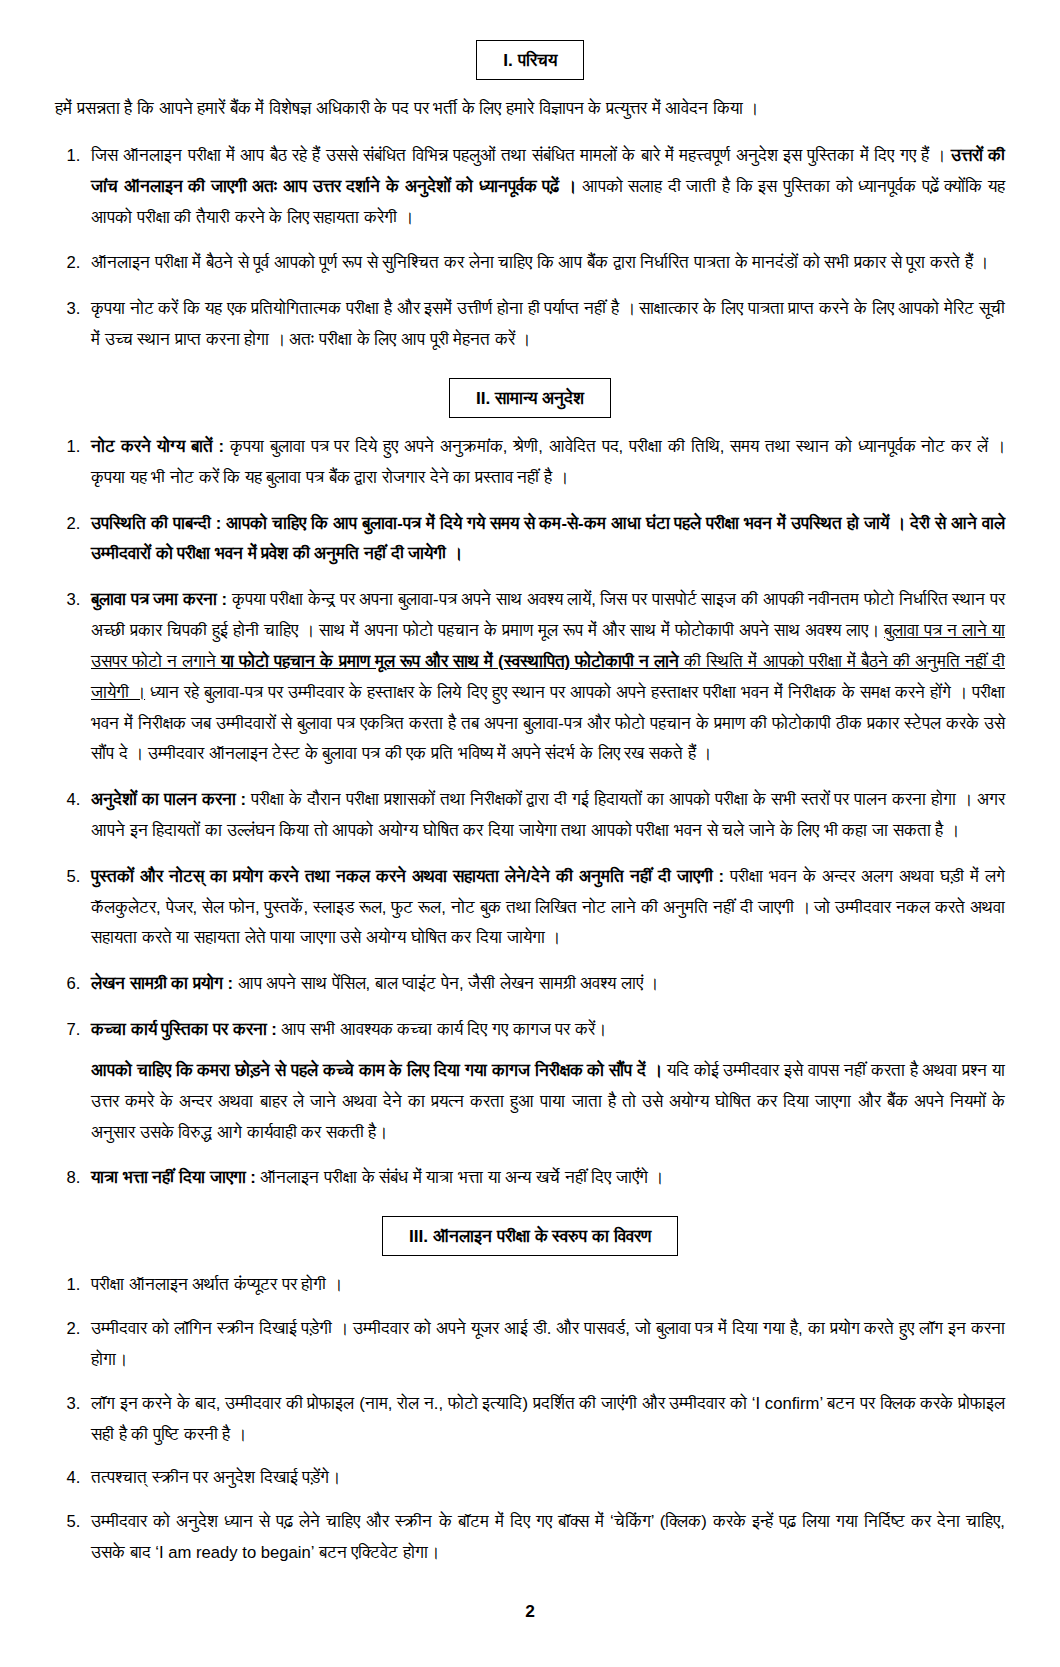I. परिचय
हमें प्रसन्नता है कि आपने हमारें बैंक में विशेषज्ञ अधिकारी के पद पर भर्ती के लिए हमारे विज्ञापन के प्रत्युत्तर में आवेदन किया ।
जिस ऑनलाइन परीक्षा में आप बैठ रहे हैं उससे संबंधित विभिन्न पहलुओं तथा संबंधित मामलों के बारे में महत्त्वपूर्ण अनुदेश इस पुस्तिका में दिए गए हैं । उत्तरों की जांच ऑनलाइन की जाएगी अतः आप उत्तर दर्शाने के अनुदेशों को ध्यानपूर्वक पढ़ें । आपको सलाह दी जाती है कि इस पुस्तिका को ध्यानपूर्वक पढ़ें क्योंकि यह आपको परीक्षा की तैयारी करने के लिए सहायता करेगी ।
ऑनलाइन परीक्षा में बैठने से पूर्व आपको पूर्ण रूप से सुनिश्चित कर लेना चाहिए कि आप बैंक द्वारा निर्धारित पात्रता के मानदंडों को सभी प्रकार से पूरा करते हैं ।
कृपया नोट करें कि यह एक प्रतियोगितात्मक परीक्षा है और इसमें उत्तीर्ण होना ही पर्याप्त नहीं है । साक्षात्कार के लिए पात्रता प्राप्त करने के लिए आपको मेरिट सूची में उच्च स्थान प्राप्त करना होगा । अतः परीक्षा के लिए आप पूरी मेहनत करें ।
II. सामान्य अनुदेश
नोट करने योग्य बातें : कृपया बुलावा पत्र पर दिये हुए अपने अनुक्रमांक, श्रेणी, आवेदित पद, परीक्षा की तिथि, समय तथा स्थान को ध्यानपूर्वक नोट कर लें । कृपया यह भी नोट करें कि यह बुलावा पत्र बैंक द्वारा रोजगार देने का प्रस्ताव नहीं है ।
उपस्थिति की पाबन्दी : आपको चाहिए कि आप बुलावा-पत्र में दिये गये समय से कम-से-कम आधा घंटा पहले परीक्षा भवन में उपस्थित हो जायें । देरी से आने वाले उम्मीदवारों को परीक्षा भवन में प्रवेश की अनुमति नहीं दी जायेगी ।
बुलावा पत्र जमा करना : कृपया परीक्षा केन्द्र पर अपना बुलावा-पत्र अपने साथ अवश्य लायें, जिस पर पासपोर्ट साइज की आपकी नवीनतम फोटो निर्धारित स्थान पर अच्छी प्रकार चिपकी हुई होनी चाहिए । साथ में अपना फोटो पहचान के प्रमाण मूल रूप में और साथ में फोटोकापी अपने साथ अवश्य लाए। बुलावा पत्र न लाने या उसपर फोटो न लगाने या फोटो पहचान के प्रमाण मूल रूप और साथ में (स्वस्थापित) फोटोकापी न लाने की स्थिति में आपको परीक्षा में बैठने की अनुमति नहीं दी जायेगी । ध्यान रहे बुलावा-पत्र पर उम्मीदवार के हस्ताक्षर के लिये दिए हुए स्थान पर आपको अपने हस्ताक्षर परीक्षा भवन में निरीक्षक के समक्ष करने होंगे । परीक्षा भवन में निरीक्षक जब उम्मीदवारों से बुलावा पत्र एकत्रित करता है तब अपना बुलावा-पत्र और फोटो पहचान के प्रमाण की फोटोकापी ठीक प्रकार स्टेपल करके उसे सौंप दे । उम्मीदवार ऑनलाइन टेस्ट के बुलावा पत्र की एक प्रति भविष्य में अपने संदर्भ के लिए रख सकते हैं ।
अनुदेशों का पालन करना : परीक्षा के दौरान परीक्षा प्रशासकों तथा निरीक्षकों द्वारा दी गई हिदायतों का आपको परीक्षा के सभी स्तरों पर पालन करना होगा । अगर आपने इन हिदायतों का उल्लंघन किया तो आपको अयोग्य घोषित कर दिया जायेगा तथा आपको परीक्षा भवन से चले जाने के लिए भी कहा जा सकता है ।
पुस्तकों और नोटस् का प्रयोग करने तथा नकल करने अथवा सहायता लेने/देने की अनुमति नहीं दी जाएगी : परीक्षा भवन के अन्दर अलग अथवा घड़ी में लगे कॅलकुलेटर, पेजर, सेल फोन, पुस्तकें, स्लाइड रूल, फुट रूल, नोट बुक तथा लिखित नोट लाने की अनुमति नहीं दी जाएगी । जो उम्मीदवार नकल करते अथवा सहायता करते या सहायता लेते पाया जाएगा उसे अयोग्य घोषित कर दिया जायेगा ।
लेखन सामग्री का प्रयोग : आप अपने साथ पेंसिल, बाल प्वाइंट पेन, जैसी लेखन सामग्री अवश्य लाएं ।
कच्चा कार्य पुस्तिका पर करना : आप सभी आवश्यक कच्चा कार्य दिए गए कागज पर करें।
आपको चाहिए कि कमरा छोड़ने से पहले कच्चे काम के लिए दिया गया कागज निरीक्षक को सौंप दें । यदि कोई उम्मीदवार इसे वापस नहीं करता है अथवा प्रश्न या उत्तर कमरे के अन्दर अथवा बाहर ले जाने अथवा देने का प्रयत्न करता हुआ पाया जाता है तो उसे अयोग्य घोषित कर दिया जाएगा और बैंक अपने नियमों के अनुसार उसके विरुद्ध आगे कार्यवाही कर सकती है।
यात्रा भत्ता नहीं दिया जाएगा : ऑनलाइन परीक्षा के संबंध में यात्रा भत्ता या अन्य खर्चे नहीं दिए जाएँगे ।
III. ऑनलाइन परीक्षा के स्वरुप का विवरण
परीक्षा ऑनलाइन अर्थात कंप्यूटर पर होगी ।
उम्मीदवार को लॉगिन स्क्रीन दिखाई पड़ेगी । उम्मीदवार को अपने यूजर आई डी. और पासवर्ड, जो बुलावा पत्र में दिया गया है, का प्रयोग करते हुए लॉग इन करना होगा।
लॉग इन करने के बाद, उम्मीदवार की प्रोफाइल (नाम, रोल न., फोटो इत्यादि) प्रदर्शित की जाएंगी और उम्मीदवार को ‘I confirm’ बटन पर क्लिक करके प्रोफाइल सही है की पुष्टि करनी है ।
तत्पश्चात् स्क्रीन पर अनुदेश दिखाई पड़ेंगे।
उम्मीदवार को अनुदेश ध्यान से पढ़ लेने चाहिए और स्क्रीन के बॉटम में दिए गए बॉक्स में ‘चेकिंग’ (क्लिक) करके इन्हें पढ़ लिया गया निर्दिष्ट कर देना चाहिए, उसके बाद ‘I am ready to begain’ बटन एक्टिवेट होगा।
2